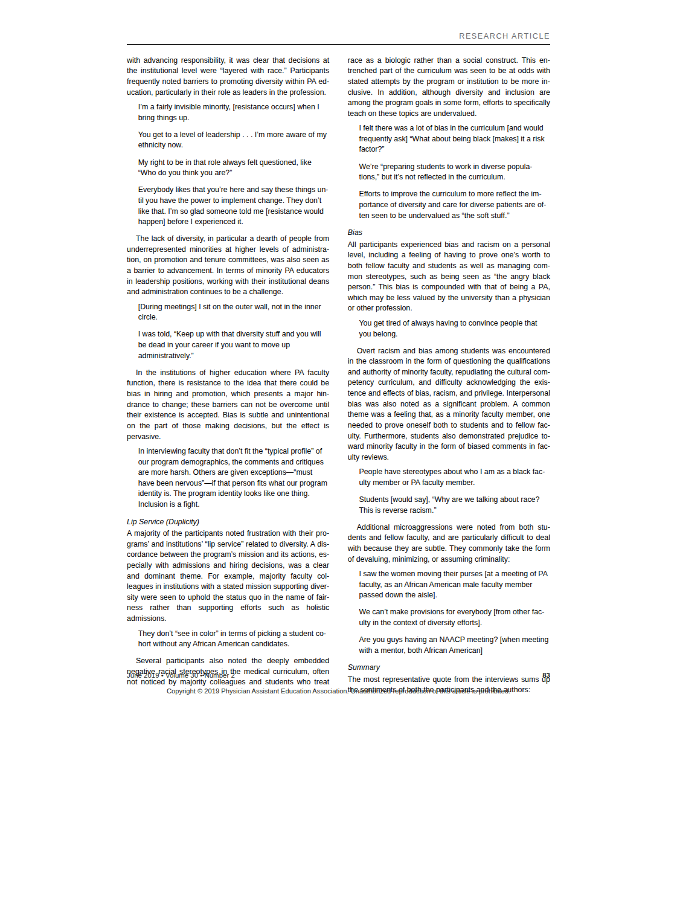RESEARCH ARTICLE
with advancing responsibility, it was clear that decisions at the institutional level were “layered with race.” Participants frequently noted barriers to promoting diversity within PA education, particularly in their role as leaders in the profession.
I’m a fairly invisible minority, [resistance occurs] when I bring things up.
You get to a level of leadership . . . I’m more aware of my ethnicity now.
My right to be in that role always felt questioned, like “Who do you think you are?”
Everybody likes that you’re here and say these things until you have the power to implement change. They don’t like that. I’m so glad someone told me [resistance would happen] before I experienced it.
The lack of diversity, in particular a dearth of people from underrepresented minorities at higher levels of administration, on promotion and tenure committees, was also seen as a barrier to advancement. In terms of minority PA educators in leadership positions, working with their institutional deans and administration continues to be a challenge.
[During meetings] I sit on the outer wall, not in the inner circle.
I was told, “Keep up with that diversity stuff and you will be dead in your career if you want to move up administratively.”
In the institutions of higher education where PA faculty function, there is resistance to the idea that there could be bias in hiring and promotion, which presents a major hindrance to change; these barriers can not be overcome until their existence is accepted. Bias is subtle and unintentional on the part of those making decisions, but the effect is pervasive.
In interviewing faculty that don’t fit the “typical profile” of our program demographics, the comments and critiques are more harsh. Others are given exceptions—“must have been nervous”—if that person fits what our program identity is. The program identity looks like one thing. Inclusion is a fight.
Lip Service (Duplicity)
A majority of the participants noted frustration with their programs’ and institutions’ “lip service” related to diversity. A discordance between the program’s mission and its actions, especially with admissions and hiring decisions, was a clear and dominant theme. For example, majority faculty colleagues in institutions with a stated mission supporting diversity were seen to uphold the status quo in the name of fairness rather than supporting efforts such as holistic admissions.
They don’t “see in color” in terms of picking a student cohort without any African American candidates.
Several participants also noted the deeply embedded negative racial stereotypes in the medical curriculum, often not noticed by majority colleagues and students who treat race as a biologic rather than a social construct. This entrenched part of the curriculum was seen to be at odds with stated attempts by the program or institution to be more inclusive. In addition, although diversity and inclusion are among the program goals in some form, efforts to specifically teach on these topics are undervalued.
I felt there was a lot of bias in the curriculum [and would frequently ask] “What about being black [makes] it a risk factor?”
We’re “preparing students to work in diverse populations,” but it’s not reflected in the curriculum.
Efforts to improve the curriculum to more reflect the importance of diversity and care for diverse patients are often seen to be undervalued as “the soft stuff.”
Bias
All participants experienced bias and racism on a personal level, including a feeling of having to prove one’s worth to both fellow faculty and students as well as managing common stereotypes, such as being seen as “the angry black person.” This bias is compounded with that of being a PA, which may be less valued by the university than a physician or other profession.
You get tired of always having to convince people that you belong.
Overt racism and bias among students was encountered in the classroom in the form of questioning the qualifications and authority of minority faculty, repudiating the cultural competency curriculum, and difficulty acknowledging the existence and effects of bias, racism, and privilege. Interpersonal bias was also noted as a significant problem. A common theme was a feeling that, as a minority faculty member, one needed to prove oneself both to students and to fellow faculty. Furthermore, students also demonstrated prejudice toward minority faculty in the form of biased comments in faculty reviews.
People have stereotypes about who I am as a black faculty member or PA faculty member.
Students [would say], “Why are we talking about race? This is reverse racism.”
Additional microaggressions were noted from both students and fellow faculty, and are particularly difficult to deal with because they are subtle. They commonly take the form of devaluing, minimizing, or assuming criminality:
I saw the women moving their purses [at a meeting of PA faculty, as an African American male faculty member passed down the aisle].
We can’t make provisions for everybody [from other faculty in the context of diversity efforts].
Are you guys having an NAACP meeting? [when meeting with a mentor, both African American]
Summary
The most representative quote from the interviews sums up the sentiments of both the participants and the authors:
June 2019 • Volume 30 • Number 2
83
Copyright © 2019 Physician Assistant Education Association. Unauthorized reproduction of this article is prohibited.